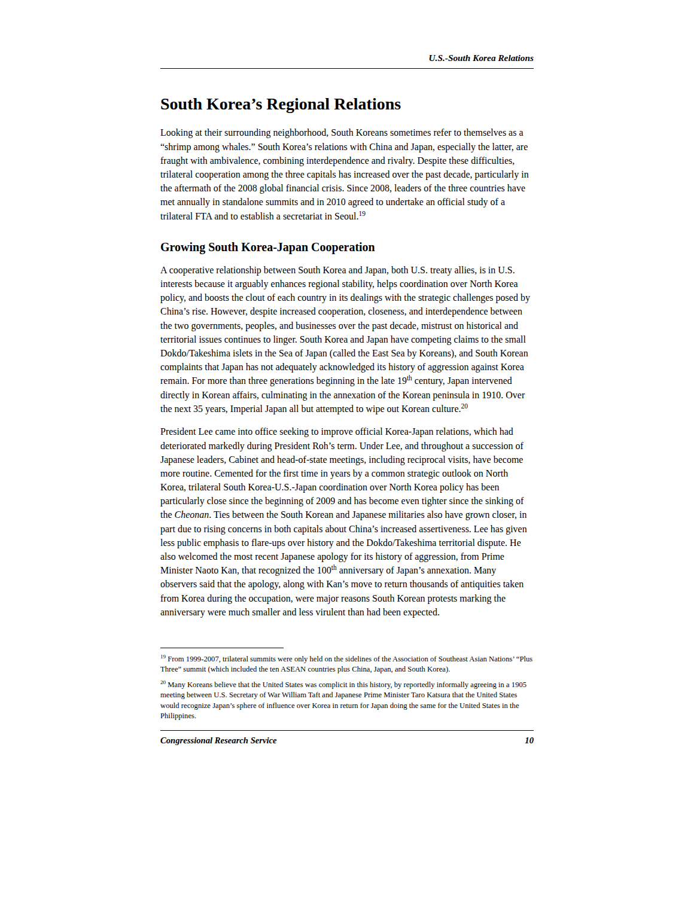U.S.-South Korea Relations
South Korea’s Regional Relations
Looking at their surrounding neighborhood, South Koreans sometimes refer to themselves as a “shrimp among whales.” South Korea’s relations with China and Japan, especially the latter, are fraught with ambivalence, combining interdependence and rivalry. Despite these difficulties, trilateral cooperation among the three capitals has increased over the past decade, particularly in the aftermath of the 2008 global financial crisis. Since 2008, leaders of the three countries have met annually in standalone summits and in 2010 agreed to undertake an official study of a trilateral FTA and to establish a secretariat in Seoul.19
Growing South Korea-Japan Cooperation
A cooperative relationship between South Korea and Japan, both U.S. treaty allies, is in U.S. interests because it arguably enhances regional stability, helps coordination over North Korea policy, and boosts the clout of each country in its dealings with the strategic challenges posed by China’s rise. However, despite increased cooperation, closeness, and interdependence between the two governments, peoples, and businesses over the past decade, mistrust on historical and territorial issues continues to linger. South Korea and Japan have competing claims to the small Dokdo/Takeshima islets in the Sea of Japan (called the East Sea by Koreans), and South Korean complaints that Japan has not adequately acknowledged its history of aggression against Korea remain. For more than three generations beginning in the late 19th century, Japan intervened directly in Korean affairs, culminating in the annexation of the Korean peninsula in 1910. Over the next 35 years, Imperial Japan all but attempted to wipe out Korean culture.20
President Lee came into office seeking to improve official Korea-Japan relations, which had deteriorated markedly during President Roh’s term. Under Lee, and throughout a succession of Japanese leaders, Cabinet and head-of-state meetings, including reciprocal visits, have become more routine. Cemented for the first time in years by a common strategic outlook on North Korea, trilateral South Korea-U.S.-Japan coordination over North Korea policy has been particularly close since the beginning of 2009 and has become even tighter since the sinking of the Cheonan. Ties between the South Korean and Japanese militaries also have grown closer, in part due to rising concerns in both capitals about China’s increased assertiveness. Lee has given less public emphasis to flare-ups over history and the Dokdo/Takeshima territorial dispute. He also welcomed the most recent Japanese apology for its history of aggression, from Prime Minister Naoto Kan, that recognized the 100th anniversary of Japan’s annexation. Many observers said that the apology, along with Kan’s move to return thousands of antiquities taken from Korea during the occupation, were major reasons South Korean protests marking the anniversary were much smaller and less virulent than had been expected.
19 From 1999-2007, trilateral summits were only held on the sidelines of the Association of Southeast Asian Nations’ “Plus Three” summit (which included the ten ASEAN countries plus China, Japan, and South Korea).
20 Many Koreans believe that the United States was complicit in this history, by reportedly informally agreeing in a 1905 meeting between U.S. Secretary of War William Taft and Japanese Prime Minister Taro Katsura that the United States would recognize Japan’s sphere of influence over Korea in return for Japan doing the same for the United States in the Philippines.
Congressional Research Service 10